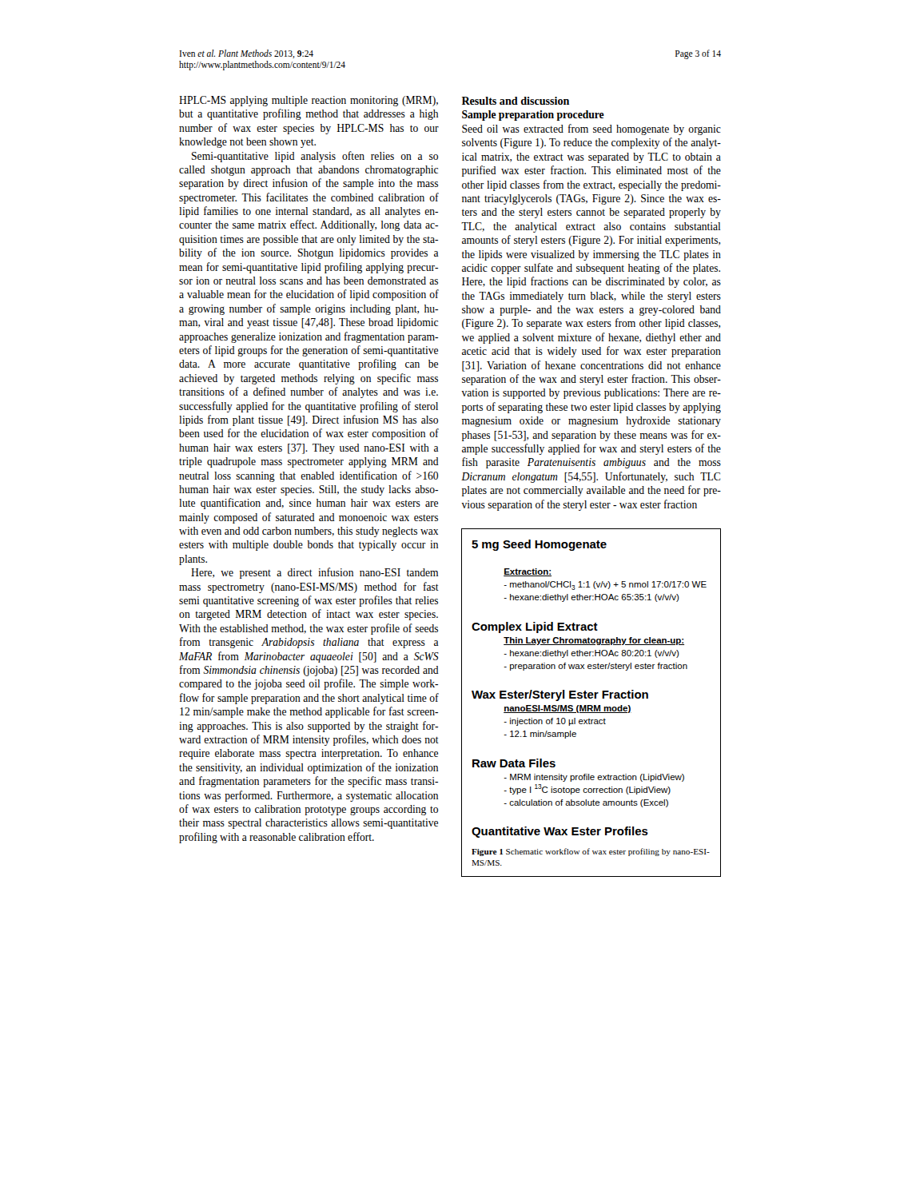Iven et al. Plant Methods 2013, 9:24
http://www.plantmethods.com/content/9/1/24
Page 3 of 14
HPLC-MS applying multiple reaction monitoring (MRM), but a quantitative profiling method that addresses a high number of wax ester species by HPLC-MS has to our knowledge not been shown yet.
Semi-quantitative lipid analysis often relies on a so called shotgun approach that abandons chromatographic separation by direct infusion of the sample into the mass spectrometer. This facilitates the combined calibration of lipid families to one internal standard, as all analytes encounter the same matrix effect. Additionally, long data acquisition times are possible that are only limited by the stability of the ion source. Shotgun lipidomics provides a mean for semi-quantitative lipid profiling applying precursor ion or neutral loss scans and has been demonstrated as a valuable mean for the elucidation of lipid composition of a growing number of sample origins including plant, human, viral and yeast tissue [47,48]. These broad lipidomic approaches generalize ionization and fragmentation parameters of lipid groups for the generation of semi-quantitative data. A more accurate quantitative profiling can be achieved by targeted methods relying on specific mass transitions of a defined number of analytes and was i.e. successfully applied for the quantitative profiling of sterol lipids from plant tissue [49]. Direct infusion MS has also been used for the elucidation of wax ester composition of human hair wax esters [37]. They used nano-ESI with a triple quadrupole mass spectrometer applying MRM and neutral loss scanning that enabled identification of >160 human hair wax ester species. Still, the study lacks absolute quantification and, since human hair wax esters are mainly composed of saturated and monoenoic wax esters with even and odd carbon numbers, this study neglects wax esters with multiple double bonds that typically occur in plants.
Here, we present a direct infusion nano-ESI tandem mass spectrometry (nano-ESI-MS/MS) method for fast semi quantitative screening of wax ester profiles that relies on targeted MRM detection of intact wax ester species. With the established method, the wax ester profile of seeds from transgenic Arabidopsis thaliana that express a MaFAR from Marinobacter aquaeolei [50] and a ScWS from Simmondsia chinensis (jojoba) [25] was recorded and compared to the jojoba seed oil profile. The simple workflow for sample preparation and the short analytical time of 12 min/sample make the method applicable for fast screening approaches. This is also supported by the straight forward extraction of MRM intensity profiles, which does not require elaborate mass spectra interpretation. To enhance the sensitivity, an individual optimization of the ionization and fragmentation parameters for the specific mass transitions was performed. Furthermore, a systematic allocation of wax esters to calibration prototype groups according to their mass spectral characteristics allows semi-quantitative profiling with a reasonable calibration effort.
Results and discussion
Sample preparation procedure
Seed oil was extracted from seed homogenate by organic solvents (Figure 1). To reduce the complexity of the analytical matrix, the extract was separated by TLC to obtain a purified wax ester fraction. This eliminated most of the other lipid classes from the extract, especially the predominant triacylglycerols (TAGs, Figure 2). Since the wax esters and the steryl esters cannot be separated properly by TLC, the analytical extract also contains substantial amounts of steryl esters (Figure 2). For initial experiments, the lipids were visualized by immersing the TLC plates in acidic copper sulfate and subsequent heating of the plates. Here, the lipid fractions can be discriminated by color, as the TAGs immediately turn black, while the steryl esters show a purple- and the wax esters a grey-colored band (Figure 2). To separate wax esters from other lipid classes, we applied a solvent mixture of hexane, diethyl ether and acetic acid that is widely used for wax ester preparation [31]. Variation of hexane concentrations did not enhance separation of the wax and steryl ester fraction. This observation is supported by previous publications: There are reports of separating these two ester lipid classes by applying magnesium oxide or magnesium hydroxide stationary phases [51-53], and separation by these means was for example successfully applied for wax and steryl esters of the fish parasite Paratenuisentis ambiguus and the moss Dicranum elongatum [54,55]. Unfortunately, such TLC plates are not commercially available and the need for previous separation of the steryl ester - wax ester fraction
5 mg Seed Homogenate
Extraction:
- methanol/CHCl3 1:1 (v/v) + 5 nmol 17:0/17:0 WE
- hexane:diethyl ether:HOAc 65:35:1 (v/v/v)
Complex Lipid Extract
Thin Layer Chromatography for clean-up:
- hexane:diethyl ether:HOAc 80:20:1 (v/v/v)
- preparation of wax ester/steryl ester fraction
Wax Ester/Steryl Ester Fraction
nanoESI-MS/MS (MRM mode)
- injection of 10 µl extract
- 12.1 min/sample
Raw Data Files
- MRM intensity profile extraction (LipidView)
- type I 13C isotope correction (LipidView)
- calculation of absolute amounts (Excel)
Quantitative Wax Ester Profiles
Figure 1 Schematic workflow of wax ester profiling by nano-ESI-MS/MS.